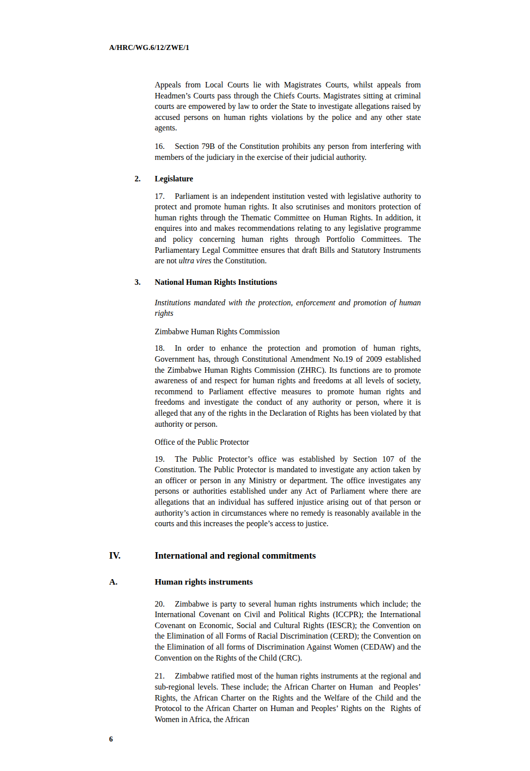A/HRC/WG.6/12/ZWE/1
Appeals from Local Courts lie with Magistrates Courts, whilst appeals from Headmen’s Courts pass through the Chiefs Courts. Magistrates sitting at criminal courts are empowered by law to order the State to investigate allegations raised by accused persons on human rights violations by the police and any other state agents.
16. Section 79B of the Constitution prohibits any person from interfering with members of the judiciary in the exercise of their judicial authority.
2. Legislature
17. Parliament is an independent institution vested with legislative authority to protect and promote human rights. It also scrutinises and monitors protection of human rights through the Thematic Committee on Human Rights. In addition, it enquires into and makes recommendations relating to any legislative programme and policy concerning human rights through Portfolio Committees. The Parliamentary Legal Committee ensures that draft Bills and Statutory Instruments are not ultra vires the Constitution.
3. National Human Rights Institutions
Institutions mandated with the protection, enforcement and promotion of human rights
Zimbabwe Human Rights Commission
18. In order to enhance the protection and promotion of human rights, Government has, through Constitutional Amendment No.19 of 2009 established the Zimbabwe Human Rights Commission (ZHRC). Its functions are to promote awareness of and respect for human rights and freedoms at all levels of society, recommend to Parliament effective measures to promote human rights and freedoms and investigate the conduct of any authority or person, where it is alleged that any of the rights in the Declaration of Rights has been violated by that authority or person.
Office of the Public Protector
19. The Public Protector’s office was established by Section 107 of the Constitution. The Public Protector is mandated to investigate any action taken by an officer or person in any Ministry or department. The office investigates any persons or authorities established under any Act of Parliament where there are allegations that an individual has suffered injustice arising out of that person or authority’s action in circumstances where no remedy is reasonably available in the courts and this increases the people’s access to justice.
IV. International and regional commitments
A. Human rights instruments
20. Zimbabwe is party to several human rights instruments which include; the International Covenant on Civil and Political Rights (ICCPR); the International Covenant on Economic, Social and Cultural Rights (IESCR); the Convention on the Elimination of all Forms of Racial Discrimination (CERD); the Convention on the Elimination of all forms of Discrimination Against Women (CEDAW) and the Convention on the Rights of the Child (CRC).
21. Zimbabwe ratified most of the human rights instruments at the regional and sub-regional levels. These include; the African Charter on Human and Peoples’ Rights, the African Charter on the Rights and the Welfare of the Child and the Protocol to the African Charter on Human and Peoples’ Rights on the Rights of Women in Africa, the African
6